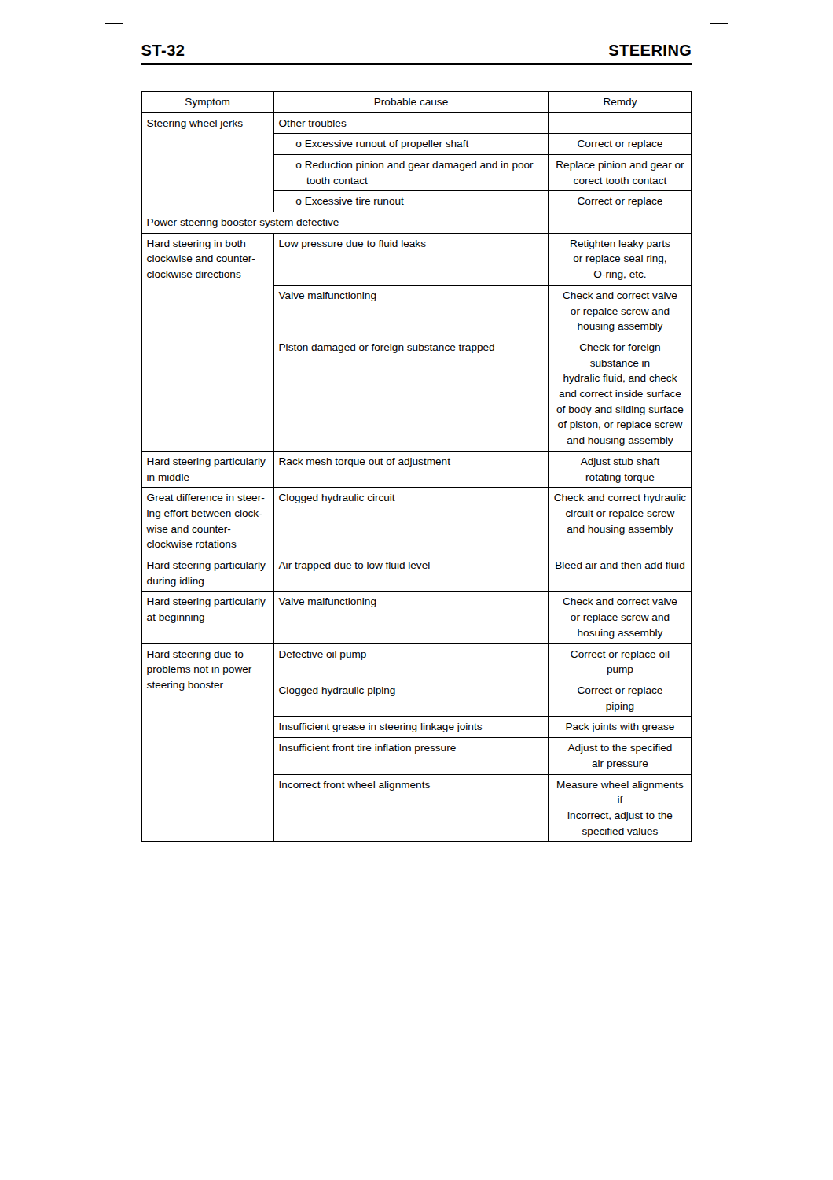ST-32 STEERING
| Symptom | Probable cause | Remdy |
| --- | --- | --- |
| Steering wheel jerks | Other troubles | |
| o Excessive runout of propeller shaft | Correct or replace |
| o Reduction pinion and gear damaged and in poor tooth contact | Replace pinion and gear or corect tooth contact |
| o Excessive tire runout | Correct or replace |
| Power steering booster system defective | |
| Hard steering in both clockwise and counter- clockwise directions | Low pressure due to fluid leaks | Retighten leaky parts or replace seal ring, O-ring, etc. |
| Valve malfunctioning | Check and correct valve or repalce screw and housing assembly |
| Piston damaged or foreign substance trapped | Check for foreign substance in hydralic fluid, and check and correct inside surface of body and sliding surface of piston, or replace screw and housing assembly |
| Hard steering particularly in middle | Rack mesh torque out of adjustment | Adjust stub shaft rotating torque |
| Great difference in steer- ing effort between clock- wise and counter- clockwise rotations | Clogged hydraulic circuit | Check and correct hydraulic circuit or repalce screw and housing assembly |
| Hard steering particularly during idling | Air trapped due to low fluid level | Bleed air and then add fluid |
| Hard steering particularly at beginning | Valve malfunctioning | Check and correct valve or replace screw and hosuing assembly |
| Hard steering due to problems not in power steering booster | Defective oil pump | Correct or replace oil pump |
| Clogged hydraulic piping | Correct or replace piping |
| Insufficient grease in steering linkage joints | Pack joints with grease |
| Insufficient front tire inflation pressure | Adjust to the specified air pressure |
| Incorrect front wheel alignments | Measure wheel alignments if incorrect, adjust to the specified values |